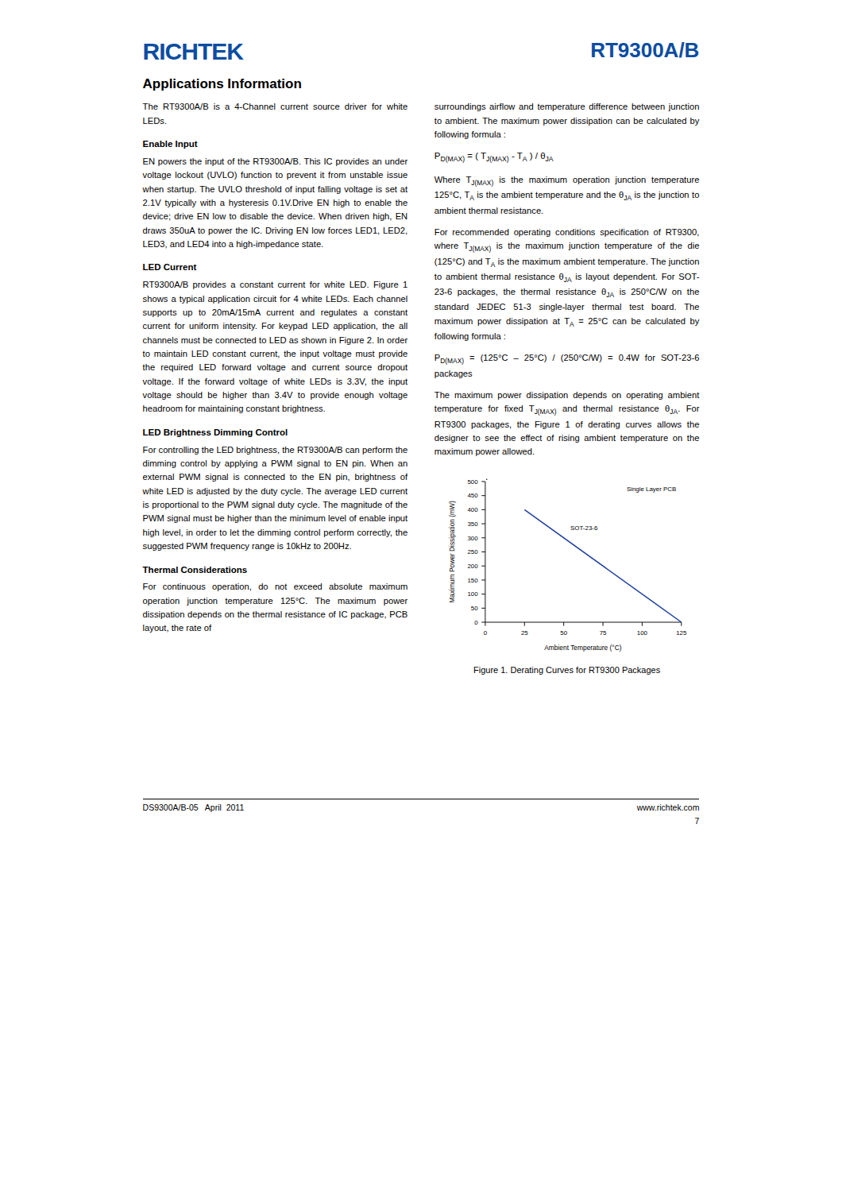RICHTEK
RT9300A/B
Applications Information
The RT9300A/B is a 4-Channel current source driver for white LEDs.
Enable Input
EN powers the input of the RT9300A/B. This IC provides an under voltage lockout (UVLO) function to prevent it from unstable issue when startup. The UVLO threshold of input falling voltage is set at 2.1V typically with a hysteresis 0.1V.Drive EN high to enable the device; drive EN low to disable the device. When driven high, EN draws 350uA to power the IC. Driving EN low forces LED1, LED2, LED3, and LED4 into a high-impedance state.
LED Current
RT9300A/B provides a constant current for white LED. Figure 1 shows a typical application circuit for 4 white LEDs. Each channel supports up to 20mA/15mA current and regulates a constant current for uniform intensity. For keypad LED application, the all channels must be connected to LED as shown in Figure 2. In order to maintain LED constant current, the input voltage must provide the required LED forward voltage and current source dropout voltage. If the forward voltage of white LEDs is 3.3V, the input voltage should be higher than 3.4V to provide enough voltage headroom for maintaining constant brightness.
LED Brightness Dimming Control
For controlling the LED brightness, the RT9300A/B can perform the dimming control by applying a PWM signal to EN pin. When an external PWM signal is connected to the EN pin, brightness of white LED is adjusted by the duty cycle. The average LED current is proportional to the PWM signal duty cycle. The magnitude of the PWM signal must be higher than the minimum level of enable input high level, in order to let the dimming control perform correctly, the suggested PWM frequency range is 10kHz to 200Hz.
Thermal Considerations
For continuous operation, do not exceed absolute maximum operation junction temperature 125°C. The maximum power dissipation depends on the thermal resistance of IC package, PCB layout, the rate of
surroundings airflow and temperature difference between junction to ambient. The maximum power dissipation can be calculated by following formula :
PD(MAX) = ( TJ(MAX) - TA ) / θJA
Where TJ(MAX) is the maximum operation junction temperature 125°C, TA is the ambient temperature and the θJA is the junction to ambient thermal resistance.
For recommended operating conditions specification of RT9300, where TJ(MAX) is the maximum junction temperature of the die (125°C) and TA is the maximum ambient temperature. The junction to ambient thermal resistance θJA is layout dependent. For SOT-23-6 packages, the thermal resistance θJA is 250°C/W on the standard JEDEC 51-3 single-layer thermal test board. The maximum power dissipation at TA = 25°C can be calculated by following formula :
PD(MAX) = (125°C – 25°C) / (250°C/W) = 0.4W for SOT-23-6 packages
The maximum power dissipation depends on operating ambient temperature for fixed TJ(MAX) and thermal resistance θJA. For RT9300 packages, the Figure 1 of derating curves allows the designer to see the effect of rising ambient temperature on the maximum power allowed.
0 50 100 150 200 250 300 350 400 450 500 0 25 50 75 100 125 Single Layer PCB SOT-23-6 Ambient Temperature (°C) Maximum Power Dissipation (mW)
Figure 1. Derating Curves for RT9300 Packages
DS9300A/B-05 April 2011
www.richtek.com
7